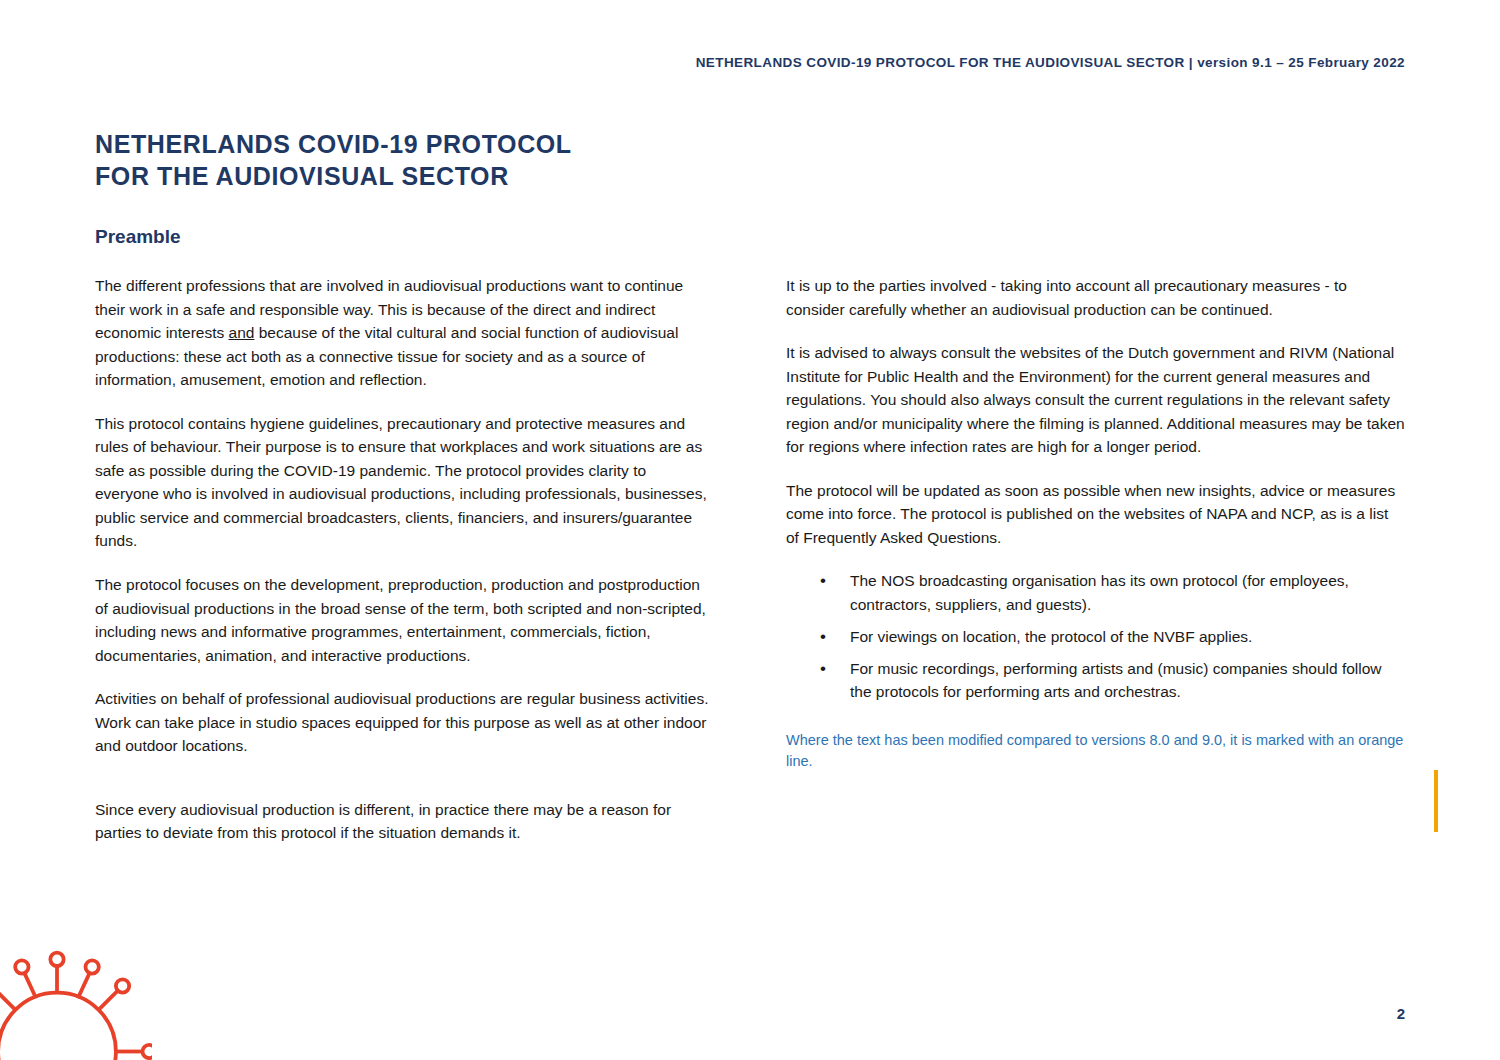NETHERLANDS COVID-19 PROTOCOL FOR THE AUDIOVISUAL SECTOR | version 9.1 – 25 February 2022
Netherlands COVID-19 Protocol
for the Audiovisual Sector
Preamble
The different professions that are involved in audiovisual productions want to continue their work in a safe and responsible way. This is because of the direct and indirect economic interests and because of the vital cultural and social function of audiovisual productions: these act both as a connective tissue for society and as a source of information, amusement, emotion and reflection.
This protocol contains hygiene guidelines, precautionary and protective measures and rules of behaviour. Their purpose is to ensure that workplaces and work situations are as safe as possible during the COVID-19 pandemic. The protocol provides clarity to everyone who is involved in audiovisual productions, including professionals, businesses, public service and commercial broadcasters, clients, financiers, and insurers/guarantee funds.
The protocol focuses on the development, preproduction, production and postproduction of audiovisual productions in the broad sense of the term, both scripted and non-scripted, including news and informative programmes, entertainment, commercials, fiction, documentaries, animation, and interactive productions.
Activities on behalf of professional audiovisual productions are regular business activities. Work can take place in studio spaces equipped for this purpose as well as at other indoor and outdoor locations.
Since every audiovisual production is different, in practice there may be a reason for parties to deviate from this protocol if the situation demands it.
It is up to the parties involved - taking into account all precautionary measures - to consider carefully whether an audiovisual production can be continued.
It is advised to always consult the websites of the Dutch government and RIVM (National Institute for Public Health and the Environment) for the current general measures and regulations. You should also always consult the current regulations in the relevant safety region and/or municipality where the filming is planned. Additional measures may be taken for regions where infection rates are high for a longer period.
The protocol will be updated as soon as possible when new insights, advice or measures come into force. The protocol is published on the websites of NAPA and NCP, as is a list of Frequently Asked Questions.
The NOS broadcasting organisation has its own protocol (for employees, contractors, suppliers, and guests).
For viewings on location, the protocol of the NVBF applies.
For music recordings, performing artists and (music) companies should follow the protocols for performing arts and orchestras.
Where the text has been modified compared to versions 8.0 and 9.0, it is marked with an orange line.
2